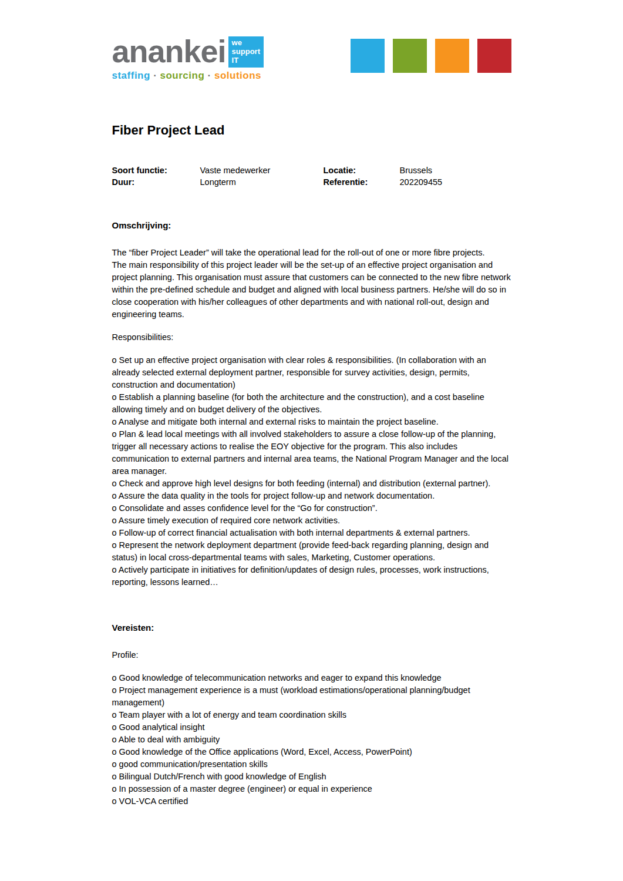anankei
we
support
IT
staffing · sourcing · solutions
Fiber Project Lead
| Soort functie: | Vaste medewerker | Locatie: | Brussels |
| Duur: | Longterm | Referentie: | 202209455 |
Omschrijving:
The “fiber Project Leader” will take the operational lead for the roll-out of one or more fibre projects.
The main responsibility of this project leader will be the set-up of an effective project organisation and project planning. This organisation must assure that customers can be connected to the new fibre network within the pre-defined schedule and budget and aligned with local business partners. He/she will do so in close cooperation with his/her colleagues of other departments and with national roll-out, design and engineering teams.
Responsibilities:
o Set up an effective project organisation with clear roles & responsibilities. (In collaboration with an already selected external deployment partner, responsible for survey activities, design, permits, construction and documentation)
o Establish a planning baseline (for both the architecture and the construction), and a cost baseline allowing timely and on budget delivery of the objectives.
o Analyse and mitigate both internal and external risks to maintain the project baseline.
o Plan & lead local meetings with all involved stakeholders to assure a close follow-up of the planning, trigger all necessary actions to realise the EOY objective for the program. This also includes communication to external partners and internal area teams, the National Program Manager and the local area manager.
o Check and approve high level designs for both feeding (internal) and distribution (external partner).
o Assure the data quality in the tools for project follow-up and network documentation.
o Consolidate and asses confidence level for the “Go for construction”.
o Assure timely execution of required core network activities.
o Follow-up of correct financial actualisation with both internal departments & external partners.
o Represent the network deployment department (provide feed-back regarding planning, design and status) in local cross-departmental teams with sales, Marketing, Customer operations.
o Actively participate in initiatives for definition/updates of design rules, processes, work instructions, reporting, lessons learned…
Vereisten:
Profile:
o Good knowledge of telecommunication networks and eager to expand this knowledge
o Project management experience is a must (workload estimations/operational planning/budget management)
o Team player with a lot of energy and team coordination skills
o Good analytical insight
o Able to deal with ambiguity
o Good knowledge of the Office applications (Word, Excel, Access, PowerPoint)
o good communication/presentation skills
o Bilingual Dutch/French with good knowledge of English
o In possession of a master degree (engineer) or equal in experience
o VOL-VCA certified